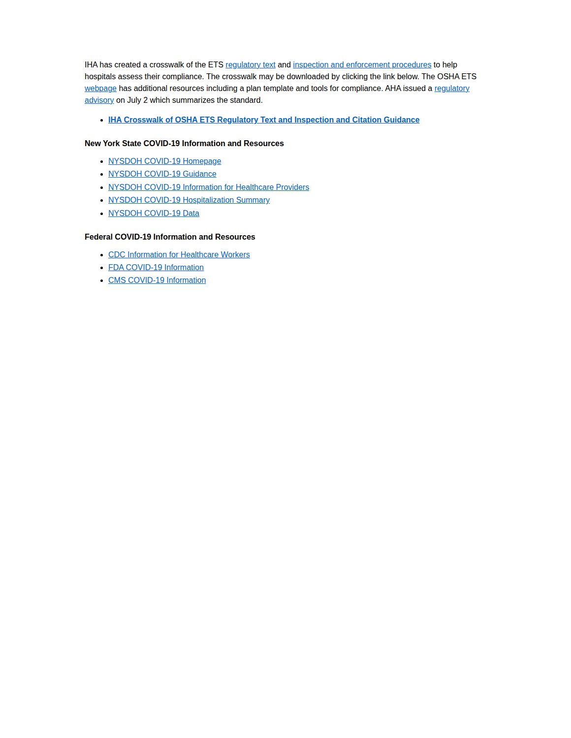IHA has created a crosswalk of the ETS regulatory text and inspection and enforcement procedures to help hospitals assess their compliance. The crosswalk may be downloaded by clicking the link below. The OSHA ETS webpage has additional resources including a plan template and tools for compliance. AHA issued a regulatory advisory on July 2 which summarizes the standard.
IHA Crosswalk of OSHA ETS Regulatory Text and Inspection and Citation Guidance
New York State COVID-19 Information and Resources
NYSDOH COVID-19 Homepage
NYSDOH COVID-19 Guidance
NYSDOH COVID-19 Information for Healthcare Providers
NYSDOH COVID-19 Hospitalization Summary
NYSDOH COVID-19 Data
Federal COVID-19 Information and Resources
CDC Information for Healthcare Workers
FDA COVID-19 Information
CMS COVID-19 Information